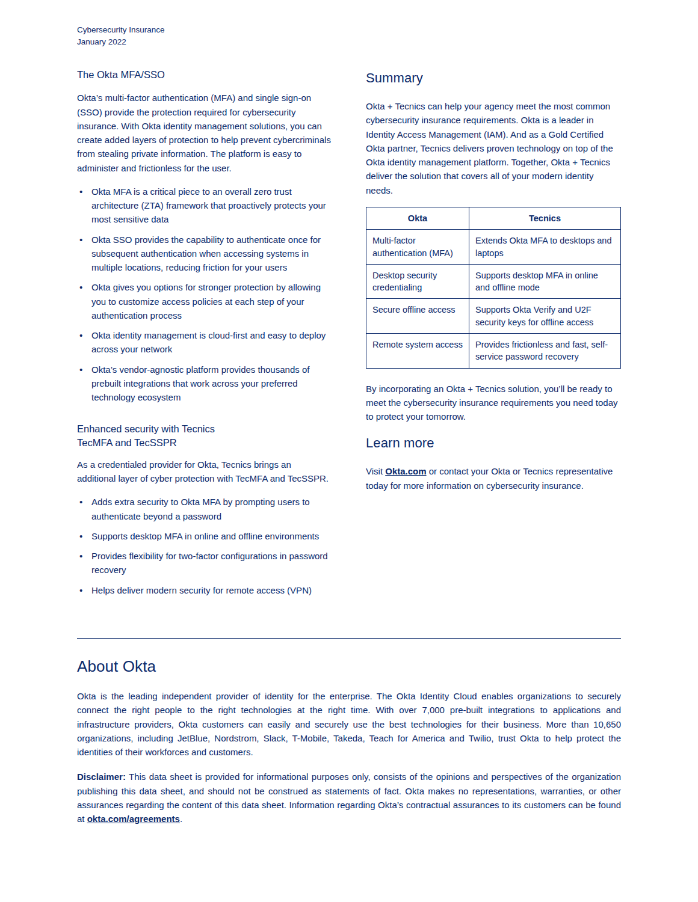Cybersecurity Insurance
January 2022
The Okta MFA/SSO
Okta’s multi-factor authentication (MFA) and single sign-on (SSO) provide the protection required for cybersecurity insurance. With Okta identity management solutions, you can create added layers of protection to help prevent cybercriminals from stealing private information. The platform is easy to administer and frictionless for the user.
Okta MFA is a critical piece to an overall zero trust architecture (ZTA) framework that proactively protects your most sensitive data
Okta SSO provides the capability to authenticate once for subsequent authentication when accessing systems in multiple locations, reducing friction for your users
Okta gives you options for stronger protection by allowing you to customize access policies at each step of your authentication process
Okta identity management is cloud-first and easy to deploy across your network
Okta’s vendor-agnostic platform provides thousands of prebuilt integrations that work across your preferred technology ecosystem
Enhanced security with Tecnics
TecMFA and TecSSPR
As a credentialed provider for Okta, Tecnics brings an additional layer of cyber protection with TecMFA and TecSSPR.
Adds extra security to Okta MFA by prompting users to authenticate beyond a password
Supports desktop MFA in online and offline environments
Provides flexibility for two-factor configurations in password recovery
Helps deliver modern security for remote access (VPN)
Summary
Okta + Tecnics can help your agency meet the most common cybersecurity insurance requirements. Okta is a leader in Identity Access Management (IAM). And as a Gold Certified Okta partner, Tecnics delivers proven technology on top of the Okta identity management platform. Together, Okta + Tecnics deliver the solution that covers all of your modern identity needs.
| Okta | Tecnics |
| --- | --- |
| Multi-factor authentication (MFA) | Extends Okta MFA to desktops and laptops |
| Desktop security credentialing | Supports desktop MFA in online and offline mode |
| Secure offline access | Supports Okta Verify and U2F security keys for offline access |
| Remote system access | Provides frictionless and fast, self-service password recovery |
By incorporating an Okta + Tecnics solution, you’ll be ready to meet the cybersecurity insurance requirements you need today to protect your tomorrow.
Learn more
Visit Okta.com or contact your Okta or Tecnics representative today for more information on cybersecurity insurance.
About Okta
Okta is the leading independent provider of identity for the enterprise. The Okta Identity Cloud enables organizations to securely connect the right people to the right technologies at the right time. With over 7,000 pre-built integrations to applications and infrastructure providers, Okta customers can easily and securely use the best technologies for their business. More than 10,650 organizations, including JetBlue, Nordstrom, Slack, T-Mobile, Takeda, Teach for America and Twilio, trust Okta to help protect the identities of their workforces and customers.
Disclaimer: This data sheet is provided for informational purposes only, consists of the opinions and perspectives of the organization publishing this data sheet, and should not be construed as statements of fact. Okta makes no representations, warranties, or other assurances regarding the content of this data sheet. Information regarding Okta’s contractual assurances to its customers can be found at okta.com/agreements.